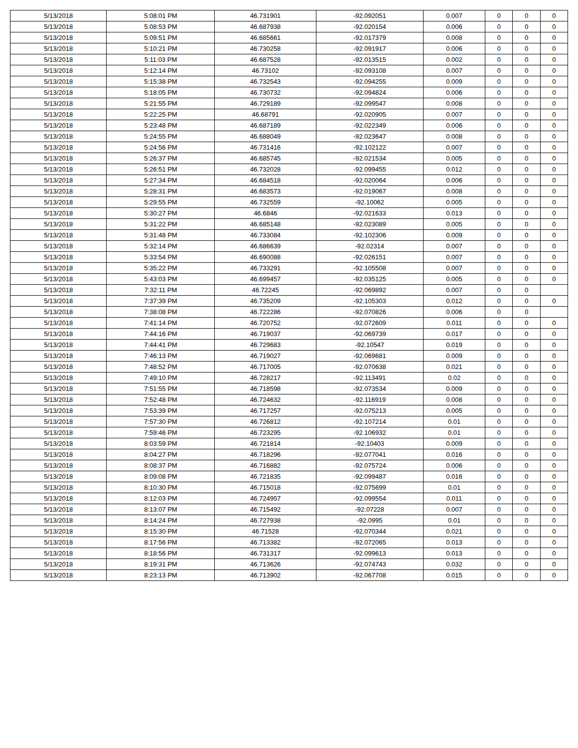| 5/13/2018 | 5:08:01 PM | 46.731901 | -92.092051 | 0.007 | 0 | 0 | 0 |
| 5/13/2018 | 5:08:53 PM | 46.687938 | -92.020154 | 0.006 | 0 | 0 | 0 |
| 5/13/2018 | 5:09:51 PM | 46.685661 | -92.017379 | 0.008 | 0 | 0 | 0 |
| 5/13/2018 | 5:10:21 PM | 46.730258 | -92.091917 | 0.006 | 0 | 0 | 0 |
| 5/13/2018 | 5:11:03 PM | 46.687528 | -92.013515 | 0.002 | 0 | 0 | 0 |
| 5/13/2018 | 5:12:14 PM | 46.73102 | -92.093108 | 0.007 | 0 | 0 | 0 |
| 5/13/2018 | 5:15:38 PM | 46.732543 | -92.094255 | 0.009 | 0 | 0 | 0 |
| 5/13/2018 | 5:18:05 PM | 46.730732 | -92.094824 | 0.006 | 0 | 0 | 0 |
| 5/13/2018 | 5:21:55 PM | 46.729189 | -92.099547 | 0.008 | 0 | 0 | 0 |
| 5/13/2018 | 5:22:25 PM | 46.68791 | -92.020905 | 0.007 | 0 | 0 | 0 |
| 5/13/2018 | 5:23:48 PM | 46.687189 | -92.022349 | 0.006 | 0 | 0 | 0 |
| 5/13/2018 | 5:24:55 PM | 46.688049 | -92.023647 | 0.008 | 0 | 0 | 0 |
| 5/13/2018 | 5:24:56 PM | 46.731416 | -92.102122 | 0.007 | 0 | 0 | 0 |
| 5/13/2018 | 5:26:37 PM | 46.685745 | -92.021534 | 0.005 | 0 | 0 | 0 |
| 5/13/2018 | 5:26:51 PM | 46.732028 | -92.099455 | 0.012 | 0 | 0 | 0 |
| 5/13/2018 | 5:27:34 PM | 46.684518 | -92.020064 | 0.006 | 0 | 0 | 0 |
| 5/13/2018 | 5:28:31 PM | 46.683573 | -92.019067 | 0.008 | 0 | 0 | 0 |
| 5/13/2018 | 5:29:55 PM | 46.732559 | -92.10062 | 0.005 | 0 | 0 | 0 |
| 5/13/2018 | 5:30:27 PM | 46.6846 | -92.021633 | 0.013 | 0 | 0 | 0 |
| 5/13/2018 | 5:31:22 PM | 46.685148 | -92.023089 | 0.005 | 0 | 0 | 0 |
| 5/13/2018 | 5:31:48 PM | 46.733084 | -92.102306 | 0.009 | 0 | 0 | 0 |
| 5/13/2018 | 5:32:14 PM | 46.686639 | -92.02314 | 0.007 | 0 | 0 | 0 |
| 5/13/2018 | 5:33:54 PM | 46.690088 | -92.026151 | 0.007 | 0 | 0 | 0 |
| 5/13/2018 | 5:35:22 PM | 46.733291 | -92.105508 | 0.007 | 0 | 0 | 0 |
| 5/13/2018 | 5:43:03 PM | 46.699457 | -92.035125 | 0.005 | 0 | 0 | 0 |
| 5/13/2018 | 7:32:11 PM | 46.72245 | -92.069892 | 0.007 | 0 | 0 | |
| 5/13/2018 | 7:37:39 PM | 46.735209 | -92.105303 | 0.012 | 0 | 0 | 0 |
| 5/13/2018 | 7:38:08 PM | 46.722286 | -92.070826 | 0.006 | 0 | 0 | |
| 5/13/2018 | 7:41:14 PM | 46.720752 | -92.072609 | 0.011 | 0 | 0 | 0 |
| 5/13/2018 | 7:44:16 PM | 46.719037 | -92.069739 | 0.017 | 0 | 0 | 0 |
| 5/13/2018 | 7:44:41 PM | 46.729683 | -92.10547 | 0.019 | 0 | 0 | 0 |
| 5/13/2018 | 7:46:13 PM | 46.719027 | -92.069681 | 0.009 | 0 | 0 | 0 |
| 5/13/2018 | 7:48:52 PM | 46.717005 | -92.070638 | 0.021 | 0 | 0 | 0 |
| 5/13/2018 | 7:49:10 PM | 46.728217 | -92.113491 | 0.02 | 0 | 0 | 0 |
| 5/13/2018 | 7:51:55 PM | 46.718598 | -92.073534 | 0.009 | 0 | 0 | 0 |
| 5/13/2018 | 7:52:48 PM | 46.724632 | -92.116919 | 0.008 | 0 | 0 | 0 |
| 5/13/2018 | 7:53:39 PM | 46.717257 | -92.075213 | 0.005 | 0 | 0 | 0 |
| 5/13/2018 | 7:57:30 PM | 46.726812 | -92.107214 | 0.01 | 0 | 0 | 0 |
| 5/13/2018 | 7:59:46 PM | 46.723295 | -92.106932 | 0.01 | 0 | 0 | 0 |
| 5/13/2018 | 8:03:59 PM | 46.721814 | -92.10403 | 0.009 | 0 | 0 | 0 |
| 5/13/2018 | 8:04:27 PM | 46.718296 | -92.077041 | 0.016 | 0 | 0 | 0 |
| 5/13/2018 | 8:08:37 PM | 46.716882 | -92.075724 | 0.006 | 0 | 0 | 0 |
| 5/13/2018 | 8:09:08 PM | 46.721835 | -92.099487 | 0.016 | 0 | 0 | 0 |
| 5/13/2018 | 8:10:30 PM | 46.715018 | -92.075699 | 0.01 | 0 | 0 | 0 |
| 5/13/2018 | 8:12:03 PM | 46.724957 | -92.099554 | 0.011 | 0 | 0 | 0 |
| 5/13/2018 | 8:13:07 PM | 46.715492 | -92.07228 | 0.007 | 0 | 0 | 0 |
| 5/13/2018 | 8:14:24 PM | 46.727938 | -92.0995 | 0.01 | 0 | 0 | 0 |
| 5/13/2018 | 8:15:30 PM | 46.71528 | -92.070344 | 0.021 | 0 | 0 | 0 |
| 5/13/2018 | 8:17:56 PM | 46.713382 | -92.072065 | 0.013 | 0 | 0 | 0 |
| 5/13/2018 | 8:18:56 PM | 46.731317 | -92.099613 | 0.013 | 0 | 0 | 0 |
| 5/13/2018 | 8:19:31 PM | 46.713626 | -92.074743 | 0.032 | 0 | 0 | 0 |
| 5/13/2018 | 8:23:13 PM | 46.713902 | -92.067708 | 0.015 | 0 | 0 | 0 |